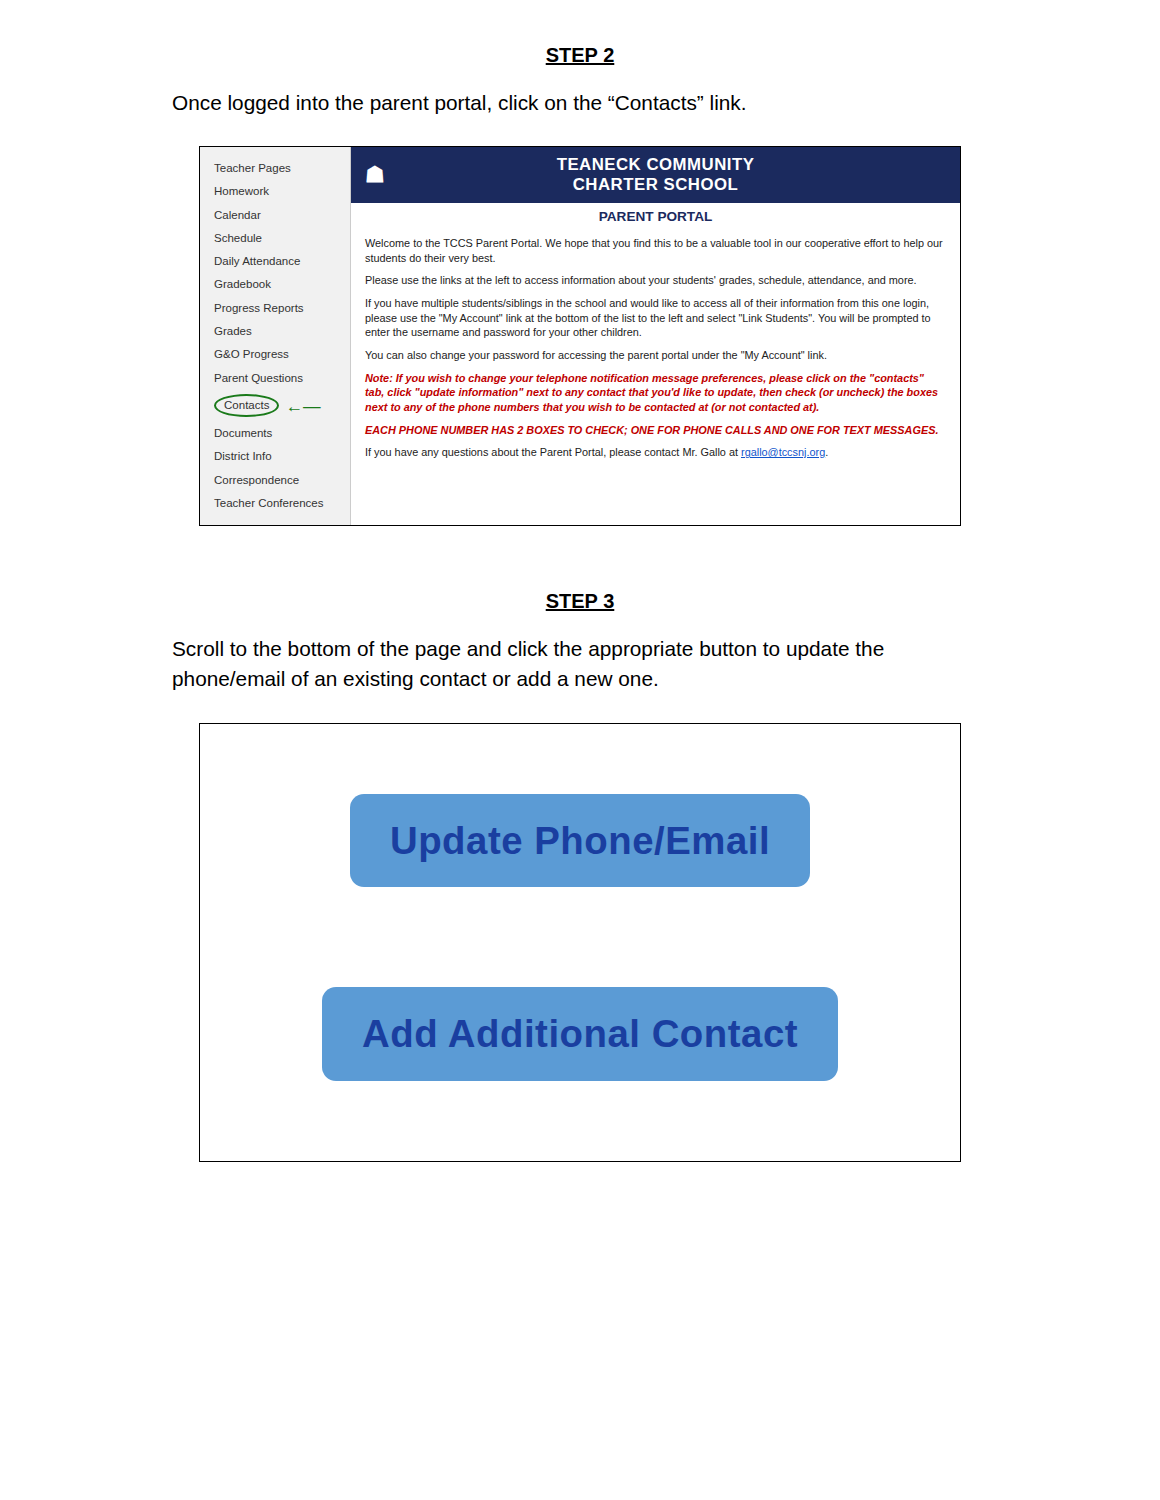STEP 2
Once logged into the parent portal, click on the “Contacts” link.
Teacher Pages
Homework
Calendar
Schedule
Daily Attendance
Gradebook
Progress Reports
Grades
G&O Progress
Parent Questions
Contacts←—
Documents
District Info
Correspondence
Teacher Conferences
☗ TEANECK COMMUNITY
CHARTER SCHOOL
PARENT PORTAL
Welcome to the TCCS Parent Portal. We hope that you find this to be a valuable tool in our cooperative effort to help our students do their very best.
Please use the links at the left to access information about your students' grades, schedule, attendance, and more.
If you have multiple students/siblings in the school and would like to access all of their information from this one login, please use the "My Account" link at the bottom of the list to the left and select "Link Students". You will be prompted to enter the username and password for your other children.
You can also change your password for accessing the parent portal under the "My Account" link.
Note: If you wish to change your telephone notification message preferences, please click on the "contacts" tab, click "update information" next to any contact that you'd like to update, then check (or uncheck) the boxes next to any of the phone numbers that you wish to be contacted at (or not contacted at).
EACH PHONE NUMBER HAS 2 BOXES TO CHECK; ONE FOR PHONE CALLS AND ONE FOR TEXT MESSAGES.
If you have any questions about the Parent Portal, please contact Mr. Gallo at rgallo@tccsnj.org.
STEP 3
Scroll to the bottom of the page and click the appropriate button to update the phone/email of an existing contact or add a new one.
Update Phone/Email
Add Additional Contact